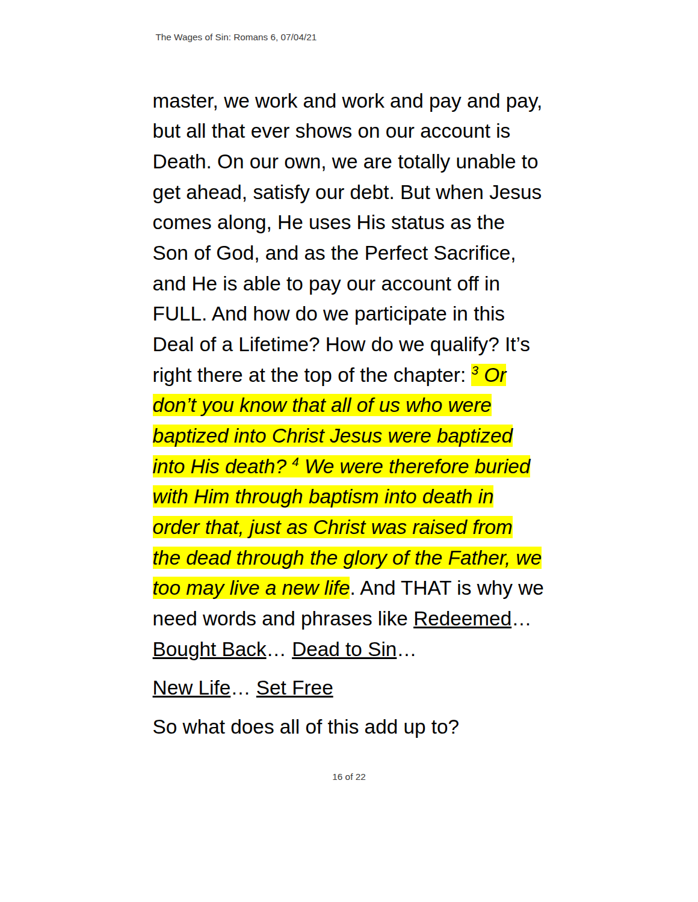The Wages of Sin: Romans 6, 07/04/21
master, we work and work and pay and pay, but all that ever shows on our account is Death. On our own, we are totally unable to get ahead, satisfy our debt. But when Jesus comes along, He uses His status as the Son of God, and as the Perfect Sacrifice, and He is able to pay our account off in FULL. And how do we participate in this Deal of a Lifetime? How do we qualify? It’s right there at the top of the chapter: 3 Or don’t you know that all of us who were baptized into Christ Jesus were baptized into His death? 4 We were therefore buried with Him through baptism into death in order that, just as Christ was raised from the dead through the glory of the Father, we too may live a new life. And THAT is why we need words and phrases like Redeemed… Bought Back… Dead to Sin…
New Life… Set Free
So what does all of this add up to?
16 of 22